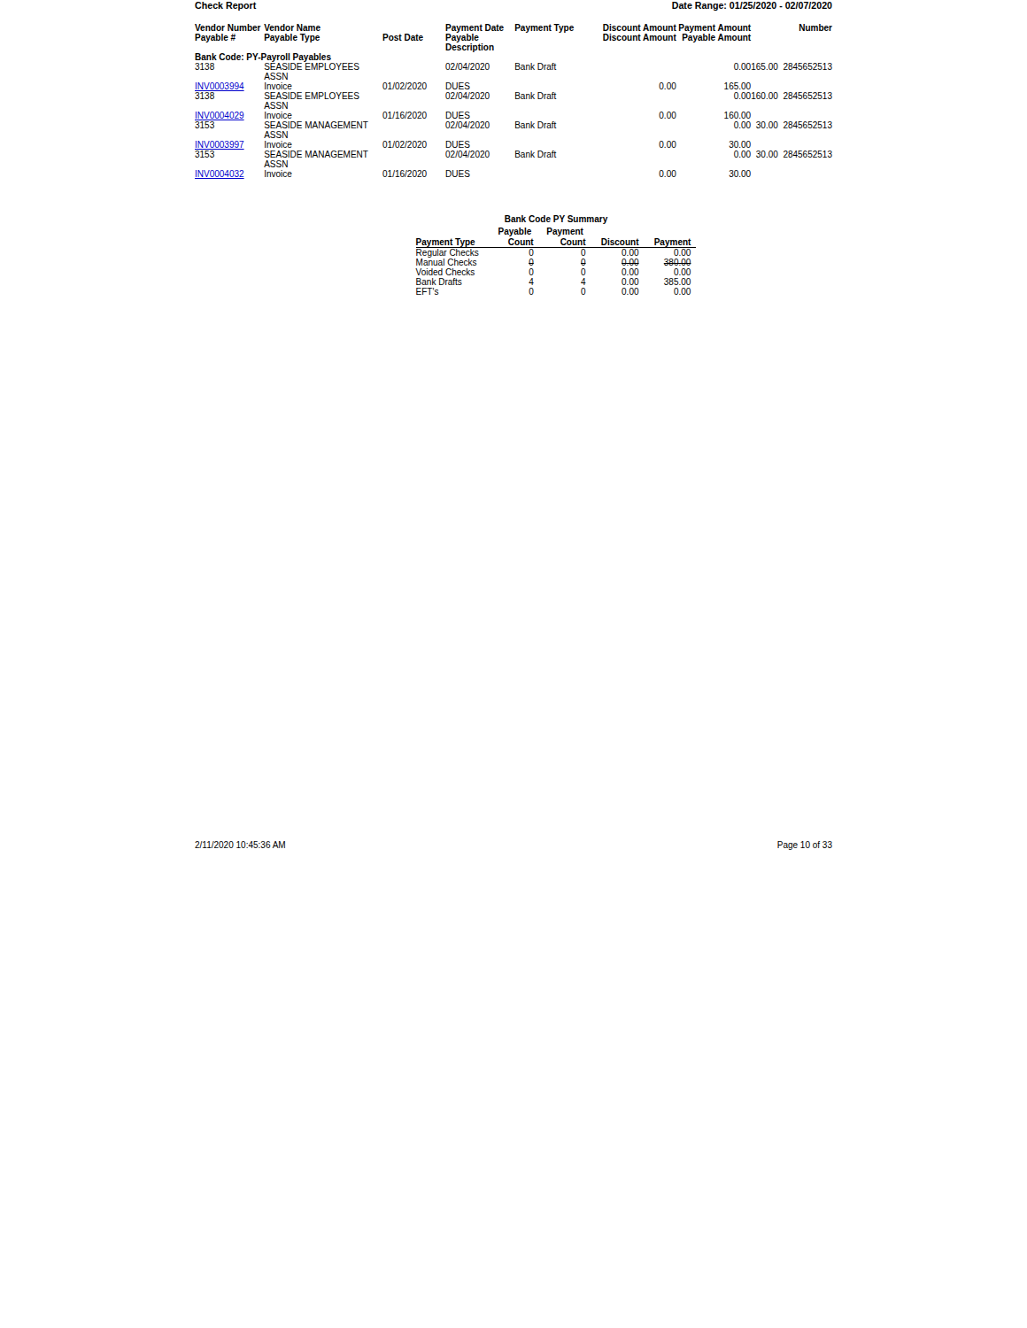Check Report
Date Range: 01/25/2020 - 02/07/2020
| Vendor Number | Vendor Name | | Payment Date | Payment Type | Discount Amount | Payment Amount | Number |
| Payable # | Payable Type | Post Date | Payable Description | | Discount Amount | Payable Amount | |
| Bank Code: PY-Payroll Payables |
| 3138 | SEASIDE EMPLOYEES ASSN | | 02/04/2020 | Bank Draft | | 0.00 | 165.00 2845652513 |
| INV0003994 | Invoice | 01/02/2020 | DUES | | 0.00 | 165.00 | |
| 3138 | SEASIDE EMPLOYEES ASSN | | 02/04/2020 | Bank Draft | | 0.00 | 160.00 2845652513 |
| INV0004029 | Invoice | 01/16/2020 | DUES | | 0.00 | 160.00 | |
| 3153 | SEASIDE MANAGEMENT ASSN | | 02/04/2020 | Bank Draft | | 0.00 | 30.00 2845652513 |
| INV0003997 | Invoice | 01/02/2020 | DUES | | 0.00 | 30.00 | |
| 3153 | SEASIDE MANAGEMENT ASSN | | 02/04/2020 | Bank Draft | | 0.00 | 30.00 2845652513 |
| INV0004032 | Invoice | 01/16/2020 | DUES | | 0.00 | 30.00 | |
Bank Code PY Summary
| | Payable | Payment | | |
| --- | --- | --- | --- | --- |
| Payment Type | Count | Count | Discount | Payment |
| Regular Checks | 0 | 0 | 0.00 | 0.00 |
| Manual Checks | 0 | 0 | 0.00 | 380.00 |
| Voided Checks | 0 | 0 | 0.00 | 0.00 |
| Bank Drafts | 4 | 4 | 0.00 | 385.00 |
| EFT's | 0 | 0 | 0.00 | 0.00 |
2/11/2020 10:45:36 AM
Page 10 of 33